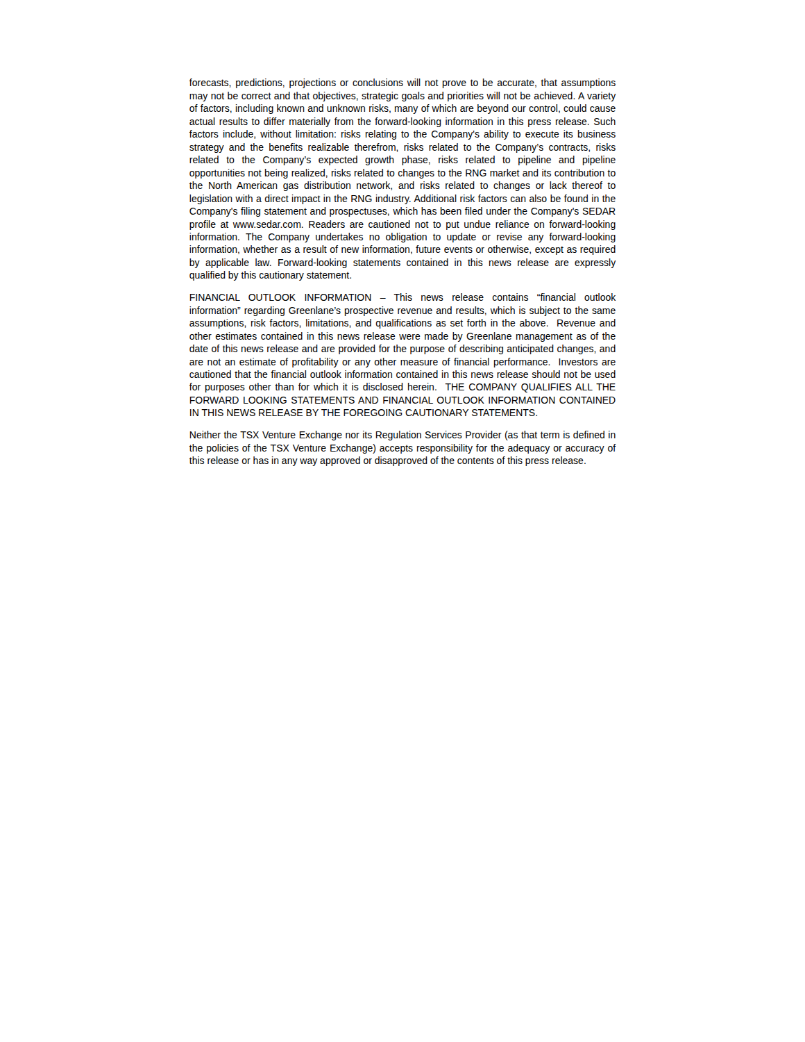forecasts, predictions, projections or conclusions will not prove to be accurate, that assumptions may not be correct and that objectives, strategic goals and priorities will not be achieved. A variety of factors, including known and unknown risks, many of which are beyond our control, could cause actual results to differ materially from the forward-looking information in this press release. Such factors include, without limitation: risks relating to the Company's ability to execute its business strategy and the benefits realizable therefrom, risks related to the Company’s contracts, risks related to the Company’s expected growth phase, risks related to pipeline and pipeline opportunities not being realized, risks related to changes to the RNG market and its contribution to the North American gas distribution network, and risks related to changes or lack thereof to legislation with a direct impact in the RNG industry. Additional risk factors can also be found in the Company's filing statement and prospectuses, which has been filed under the Company's SEDAR profile at www.sedar.com. Readers are cautioned not to put undue reliance on forward-looking information. The Company undertakes no obligation to update or revise any forward-looking information, whether as a result of new information, future events or otherwise, except as required by applicable law. Forward-looking statements contained in this news release are expressly qualified by this cautionary statement.
FINANCIAL OUTLOOK INFORMATION – This news release contains “financial outlook information” regarding Greenlane’s prospective revenue and results, which is subject to the same assumptions, risk factors, limitations, and qualifications as set forth in the above. Revenue and other estimates contained in this news release were made by Greenlane management as of the date of this news release and are provided for the purpose of describing anticipated changes, and are not an estimate of profitability or any other measure of financial performance. Investors are cautioned that the financial outlook information contained in this news release should not be used for purposes other than for which it is disclosed herein. THE COMPANY QUALIFIES ALL THE FORWARD LOOKING STATEMENTS AND FINANCIAL OUTLOOK INFORMATION CONTAINED IN THIS NEWS RELEASE BY THE FOREGOING CAUTIONARY STATEMENTS.
Neither the TSX Venture Exchange nor its Regulation Services Provider (as that term is defined in the policies of the TSX Venture Exchange) accepts responsibility for the adequacy or accuracy of this release or has in any way approved or disapproved of the contents of this press release.